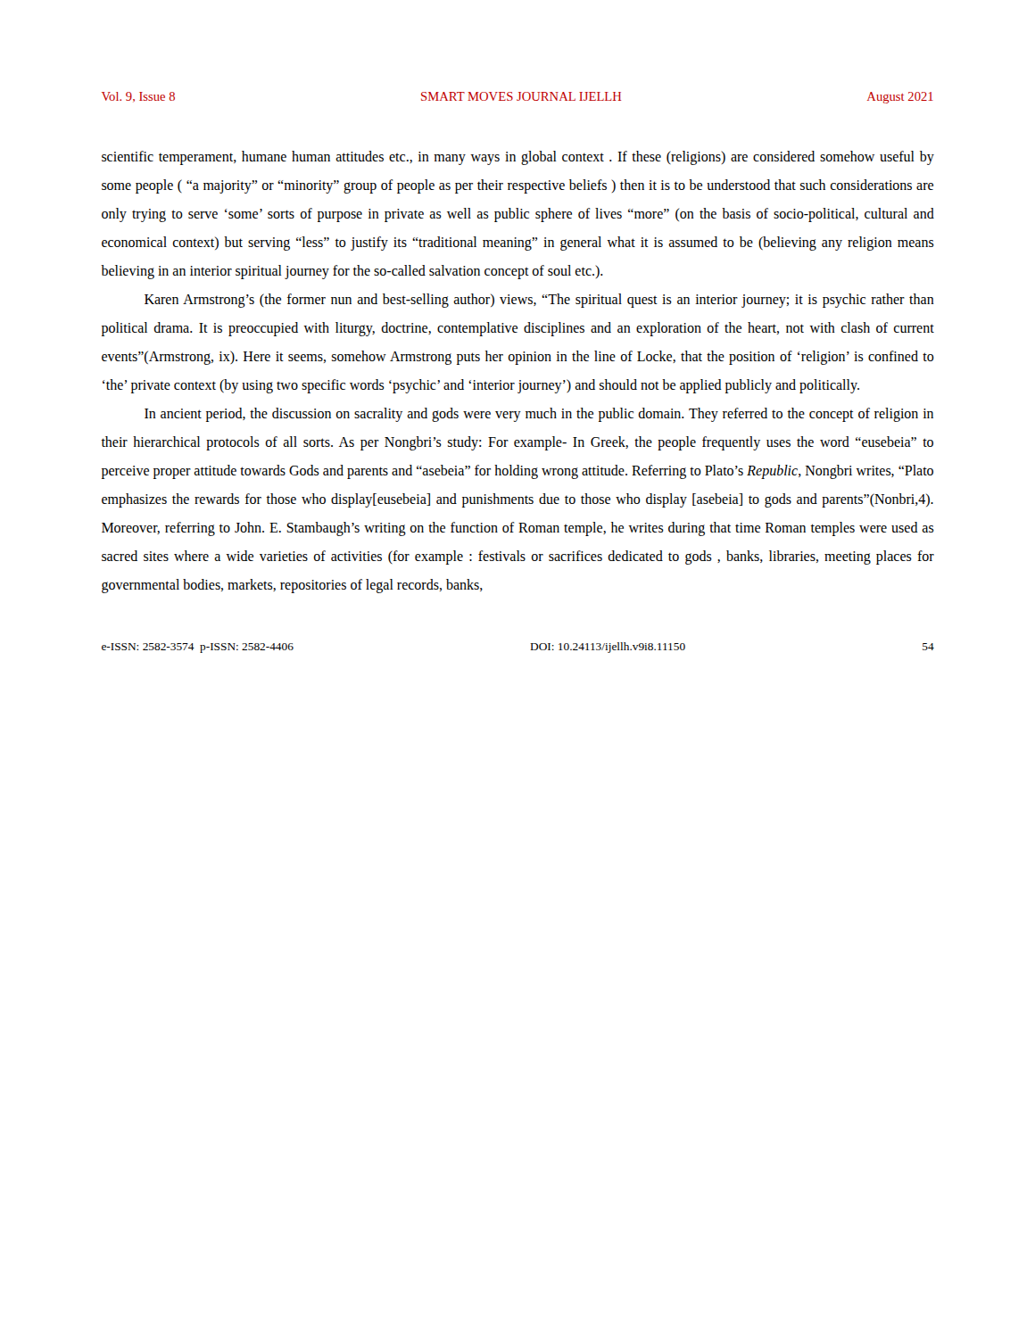Vol. 9, Issue 8 SMART MOVES JOURNAL IJELLH August 2021
scientific temperament, humane human attitudes etc., in many ways in global context . If these (religions) are considered somehow useful by some people ( “a majority” or “minority” group of people as per their respective beliefs ) then it is to be understood that such considerations are only trying to serve ‘some’ sorts of purpose in private as well as public sphere of lives “more” (on the basis of socio-political, cultural and economical context) but serving “less” to justify its “traditional meaning” in general what it is assumed to be (believing any religion means believing in an interior spiritual journey for the so-called salvation concept of soul etc.).
Karen Armstrong’s (the former nun and best-selling author) views, “The spiritual quest is an interior journey; it is psychic rather than political drama. It is preoccupied with liturgy, doctrine, contemplative disciplines and an exploration of the heart, not with clash of current events”(Armstrong, ix). Here it seems, somehow Armstrong puts her opinion in the line of Locke, that the position of ‘religion’ is confined to ‘the’ private context (by using two specific words ‘psychic’ and ‘interior journey’) and should not be applied publicly and politically.
In ancient period, the discussion on sacrality and gods were very much in the public domain. They referred to the concept of religion in their hierarchical protocols of all sorts. As per Nongbri’s study: For example- In Greek, the people frequently uses the word “eusebeia” to perceive proper attitude towards Gods and parents and “asebeia” for holding wrong attitude. Referring to Plato’s Republic, Nongbri writes, “Plato emphasizes the rewards for those who display[eusebeia] and punishments due to those who display [asebeia] to gods and parents”(Nonbri,4). Moreover, referring to John. E. Stambaugh’s writing on the function of Roman temple, he writes during that time Roman temples were used as sacred sites where a wide varieties of activities (for example : festivals or sacrifices dedicated to gods , banks, libraries, meeting places for governmental bodies, markets, repositories of legal records, banks,
e-ISSN: 2582-3574 p-ISSN: 2582-4406 DOI: 10.24113/ijellh.v9i8.11150 54